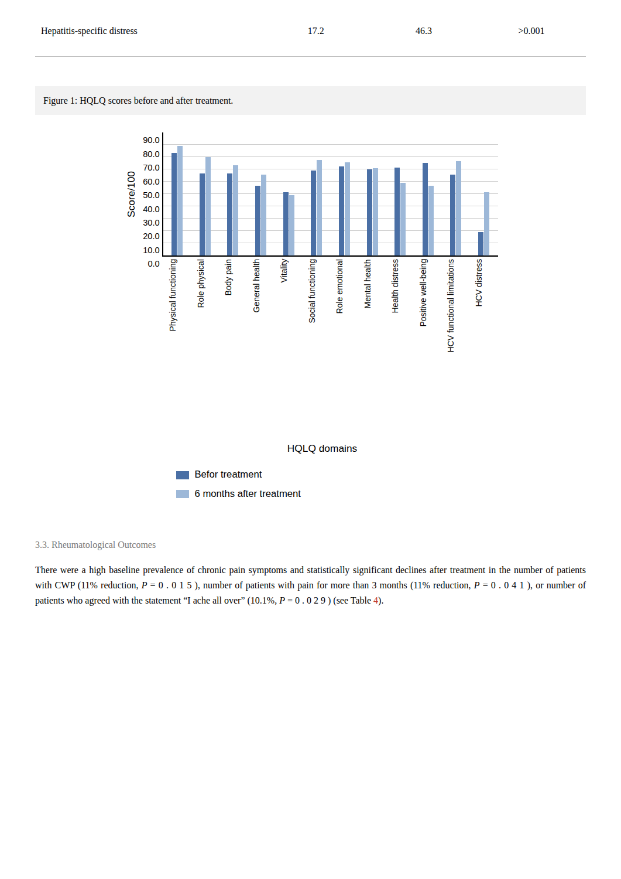Hepatitis-specific distress
17.2
46.3
>0.001
Figure 1: HQLQ scores before and after treatment.
Score/100
90.0 80.0 70.0 60.0 50.0 40.0 30.0 20.0 10.0 0.0
Physical functioning Role physical Body pain General health Vitality Social functioning Role emotional Mental health Health distress Positive well-being HCV functional limitations HCV distress
HQLQ domains
Befor treatment
6 months after treatment
3.3. Rheumatological Outcomes
There were a high baseline prevalence of chronic pain symptoms and statistically significant declines after treatment in the number of patients with CWP (11% reduction, P = 0 . 0 1 5 ), number of patients with pain for more than 3 months (11% reduction, P = 0 . 0 4 1 ), or number of patients who agreed with the statement “I ache all over” (10.1%, P = 0 . 0 2 9 ) (see Table 4).